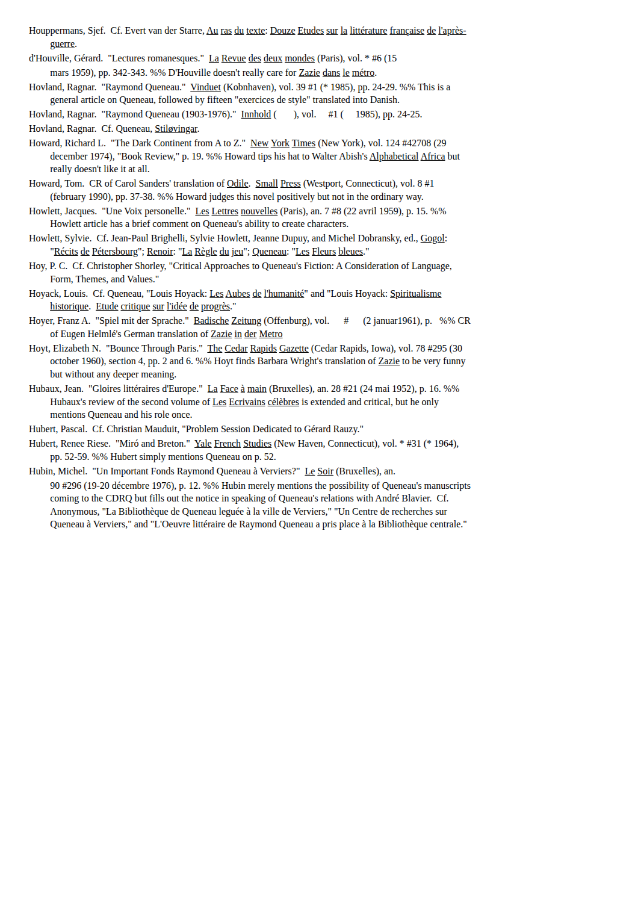Houppermans, Sjef. Cf. Evert van der Starre, Au ras du texte: Douze Etudes sur la littérature française de l'après-guerre.
d'Houville, Gérard. "Lectures romanesques." La Revue des deux mondes (Paris), vol. * #6 (15
mars 1959), pp. 342-343. %% D'Houville doesn't really care for Zazie dans le métro.
Hovland, Ragnar. "Raymond Queneau." Vinduet (Kobnhaven), vol. 39 #1 (* 1985), pp. 24-29. %% This is a general article on Queneau, followed by fifteen "exercices de style" translated into Danish.
Hovland, Ragnar. "Raymond Queneau (1903-1976)." Innhold ( ), vol. #1 ( 1985), pp. 24-25.
Hovland, Ragnar. Cf. Queneau, Stiløvingar.
Howard, Richard L. "The Dark Continent from A to Z." New York Times (New York), vol. 124 #42708 (29 december 1974), "Book Review," p. 19. %% Howard tips his hat to Walter Abish's Alphabetical Africa but really doesn't like it at all.
Howard, Tom. CR of Carol Sanders' translation of Odile. Small Press (Westport, Connecticut), vol. 8 #1 (february 1990), pp. 37-38. %% Howard judges this novel positively but not in the ordinary way.
Howlett, Jacques. "Une Voix personelle." Les Lettres nouvelles (Paris), an. 7 #8 (22 avril 1959), p. 15. %% Howlett article has a brief comment on Queneau's ability to create characters.
Howlett, Sylvie. Cf. Jean-Paul Brighelli, Sylvie Howlett, Jeanne Dupuy, and Michel Dobransky, ed., Gogol: "Récits de Pétersbourg"; Renoir: "La Règle du jeu"; Queneau: "Les Fleurs bleues."
Hoy, P. C. Cf. Christopher Shorley, "Critical Approaches to Queneau's Fiction: A Consideration of Language, Form, Themes, and Values."
Hoyack, Louis. Cf. Queneau, "Louis Hoyack: Les Aubes de l'humanité" and "Louis Hoyack: Spiritualisme historique. Etude critique sur l'idée de progrès."
Hoyer, Franz A. "Spiel mit der Sprache." Badische Zeitung (Offenburg), vol. # (2 januar1961), p. %% CR of Eugen Helmlé's German translation of Zazie in der Metro
Hoyt, Elizabeth N. "Bounce Through Paris." The Cedar Rapids Gazette (Cedar Rapids, Iowa), vol. 78 #295 (30 october 1960), section 4, pp. 2 and 6. %% Hoyt finds Barbara Wright's translation of Zazie to be very funny but without any deeper meaning.
Hubaux, Jean. "Gloires littéraires d'Europe." La Face à main (Bruxelles), an. 28 #21 (24 mai 1952), p. 16. %% Hubaux's review of the second volume of Les Ecrivains célèbres is extended and critical, but he only mentions Queneau and his role once.
Hubert, Pascal. Cf. Christian Mauduit, "Problem Session Dedicated to Gérard Rauzy."
Hubert, Renee Riese. "Miró and Breton." Yale French Studies (New Haven, Connecticut), vol. * #31 (* 1964), pp. 52-59. %% Hubert simply mentions Queneau on p. 52.
Hubin, Michel. "Un Important Fonds Raymond Queneau à Verviers?" Le Soir (Bruxelles), an.
90 #296 (19-20 décembre 1976), p. 12. %% Hubin merely mentions the possibility of Queneau's manuscripts coming to the CDRQ but fills out the notice in speaking of Queneau's relations with André Blavier. Cf. Anonymous, "La Bibliothèque de Queneau leguée à la ville de Verviers," "Un Centre de recherches sur Queneau à Verviers," and "L'Oeuvre littéraire de Raymond Queneau a pris place à la Bibliothèque centrale."